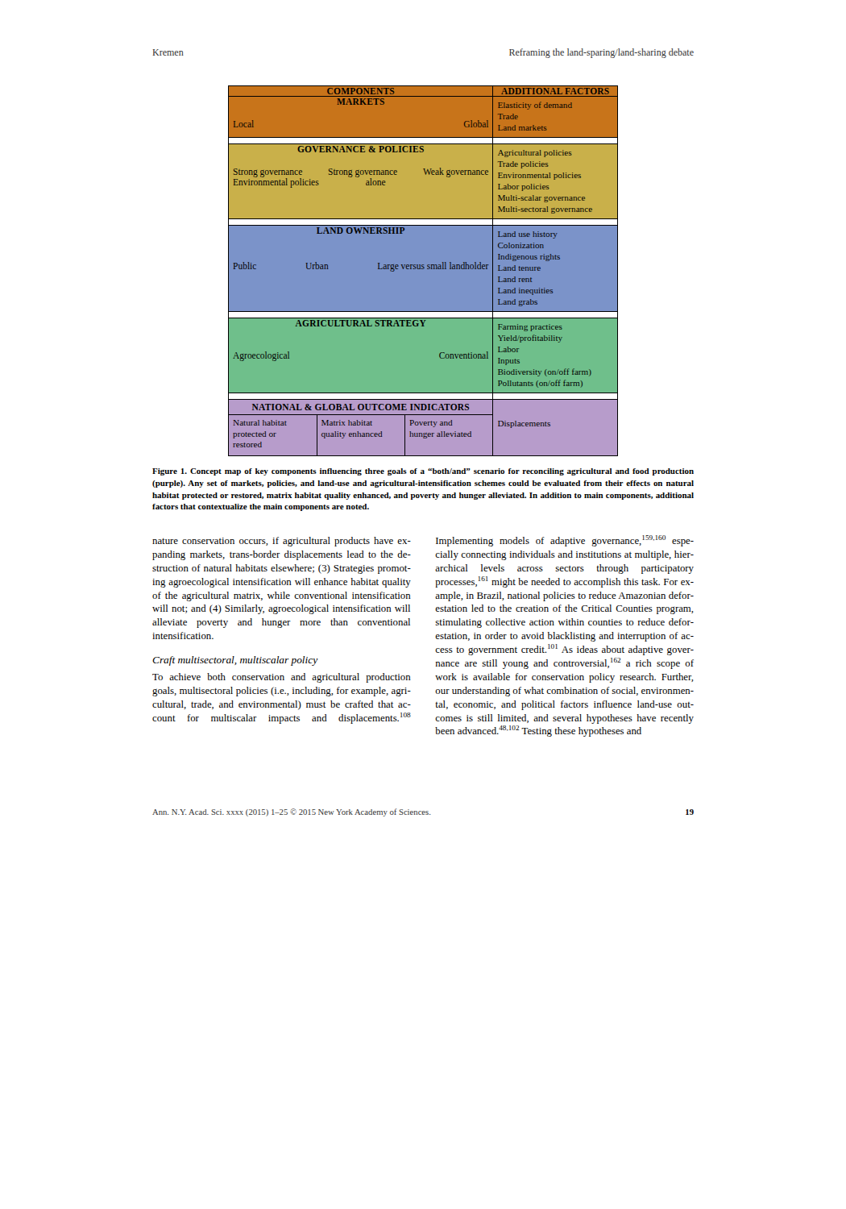Kremen
Reframing the land-sparing/land-sharing debate
| COMPONENTS | ADDITIONAL FACTORS |
| MARKETS Local Global | Elasticity of demand Trade Land markets |
| GOVERNANCE & POLICIES Strong governance Strong governance Weak governance Environmental policies alone | Agricultural policies Trade policies Environmental policies Labor policies Multi-scalar governance Multi-sectoral governance |
| LAND OWNERSHIP Public Urban Large versus small landholder | Land use history Colonization Indigenous rights Land tenure Land rent Land inequities Land grabs |
| AGRICULTURAL STRATEGY Agroecological Conventional | Farming practices Yield/profitability Labor Inputs Biodiversity (on/off farm) Pollutants (on/off farm) |
| NATIONAL & GLOBAL OUTCOME INDICATORS Natural habitat protected or restored Matrix habitat quality enhanced Poverty and hunger alleviated | Displacements |
Figure 1. Concept map of key components influencing three goals of a “both/and” scenario for reconciling agricultural and food production (purple). Any set of markets, policies, and land-use and agricultural-intensification schemes could be evaluated from their effects on natural habitat protected or restored, matrix habitat quality enhanced, and poverty and hunger alleviated. In addition to main components, additional factors that contextualize the main components are noted.
nature conservation occurs, if agricultural products have expanding markets, trans-border displacements lead to the destruction of natural habitats elsewhere; (3) Strategies promoting agroecological intensification will enhance habitat quality of the agricultural matrix, while conventional intensification will not; and (4) Similarly, agroecological intensification will alleviate poverty and hunger more than conventional intensification.
Craft multisectoral, multiscalar policy
To achieve both conservation and agricultural production goals, multisectoral policies (i.e., including, for example, agricultural, trade, and environmental) must be crafted that account for multiscalar impacts and displacements.108 Implementing models of adaptive governance,159,160 especially connecting individuals and institutions at multiple, hierarchical levels across sectors through participatory processes,161 might be needed to accomplish this task. For example, in Brazil, national policies to reduce Amazonian deforestation led to the creation of the Critical Counties program, stimulating collective action within counties to reduce deforestation, in order to avoid blacklisting and interruption of access to government credit.101 As ideas about adaptive governance are still young and controversial,162 a rich scope of work is available for conservation policy research. Further, our understanding of what combination of social, environmental, economic, and political factors influence land-use outcomes is still limited, and several hypotheses have recently been advanced.48,102 Testing these hypotheses and
Ann. N.Y. Acad. Sci. xxxx (2015) 1–25 © 2015 New York Academy of Sciences.
19